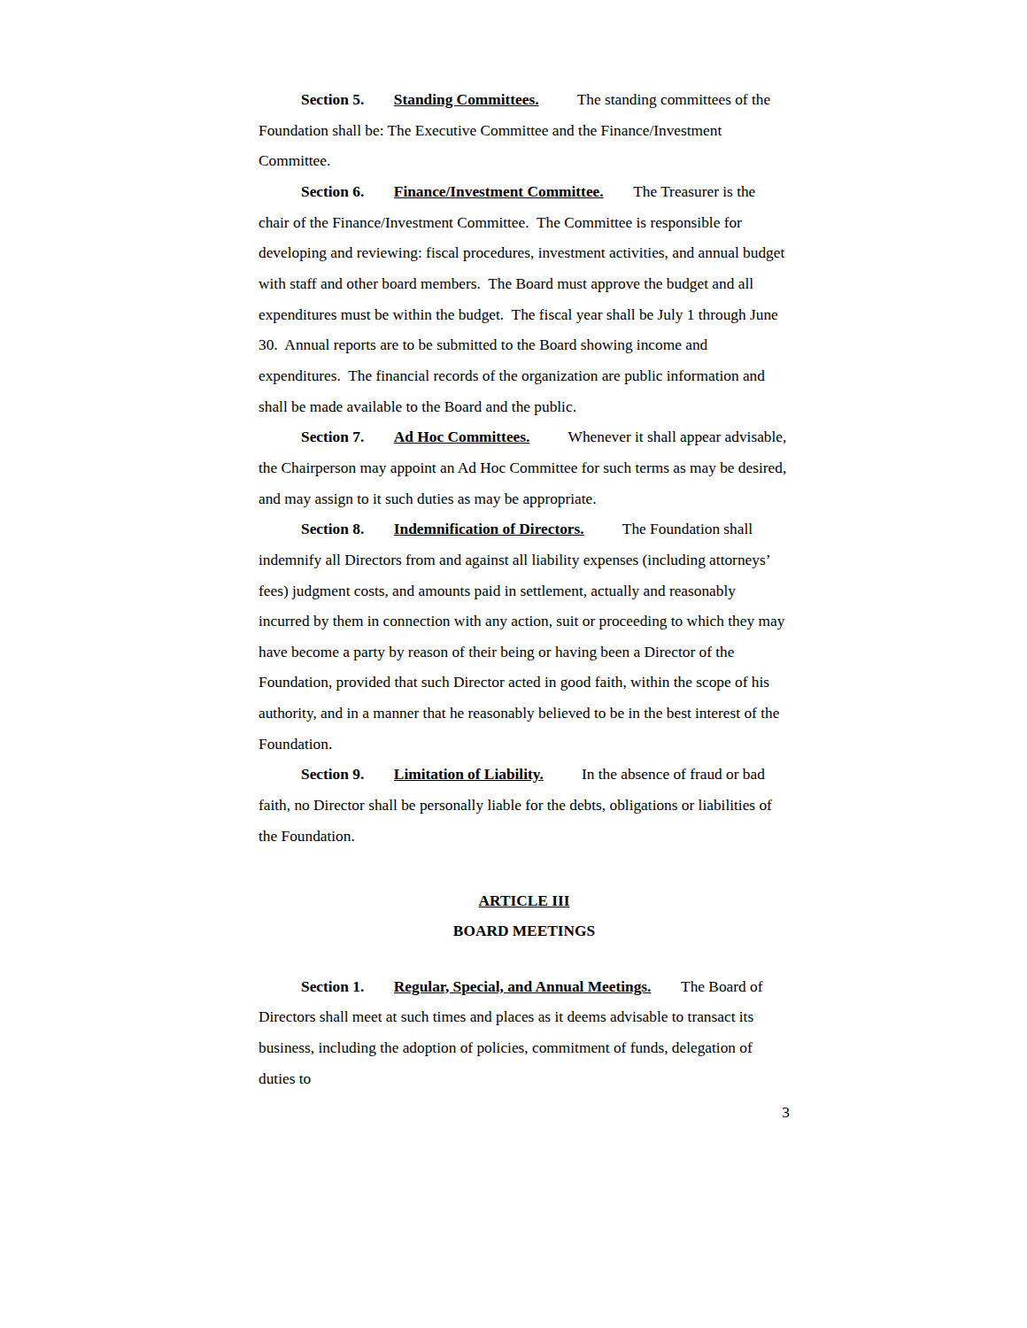Section 5. Standing Committees. The standing committees of the Foundation shall be: The Executive Committee and the Finance/Investment Committee.
Section 6. Finance/Investment Committee. The Treasurer is the chair of the Finance/Investment Committee. The Committee is responsible for developing and reviewing: fiscal procedures, investment activities, and annual budget with staff and other board members. The Board must approve the budget and all expenditures must be within the budget. The fiscal year shall be July 1 through June 30. Annual reports are to be submitted to the Board showing income and expenditures. The financial records of the organization are public information and shall be made available to the Board and the public.
Section 7. Ad Hoc Committees. Whenever it shall appear advisable, the Chairperson may appoint an Ad Hoc Committee for such terms as may be desired, and may assign to it such duties as may be appropriate.
Section 8. Indemnification of Directors. The Foundation shall indemnify all Directors from and against all liability expenses (including attorneys’ fees) judgment costs, and amounts paid in settlement, actually and reasonably incurred by them in connection with any action, suit or proceeding to which they may have become a party by reason of their being or having been a Director of the Foundation, provided that such Director acted in good faith, within the scope of his authority, and in a manner that he reasonably believed to be in the best interest of the Foundation.
Section 9. Limitation of Liability. In the absence of fraud or bad faith, no Director shall be personally liable for the debts, obligations or liabilities of the Foundation.
ARTICLE III
BOARD MEETINGS
Section 1. Regular, Special, and Annual Meetings. The Board of Directors shall meet at such times and places as it deems advisable to transact its business, including the adoption of policies, commitment of funds, delegation of duties to
3